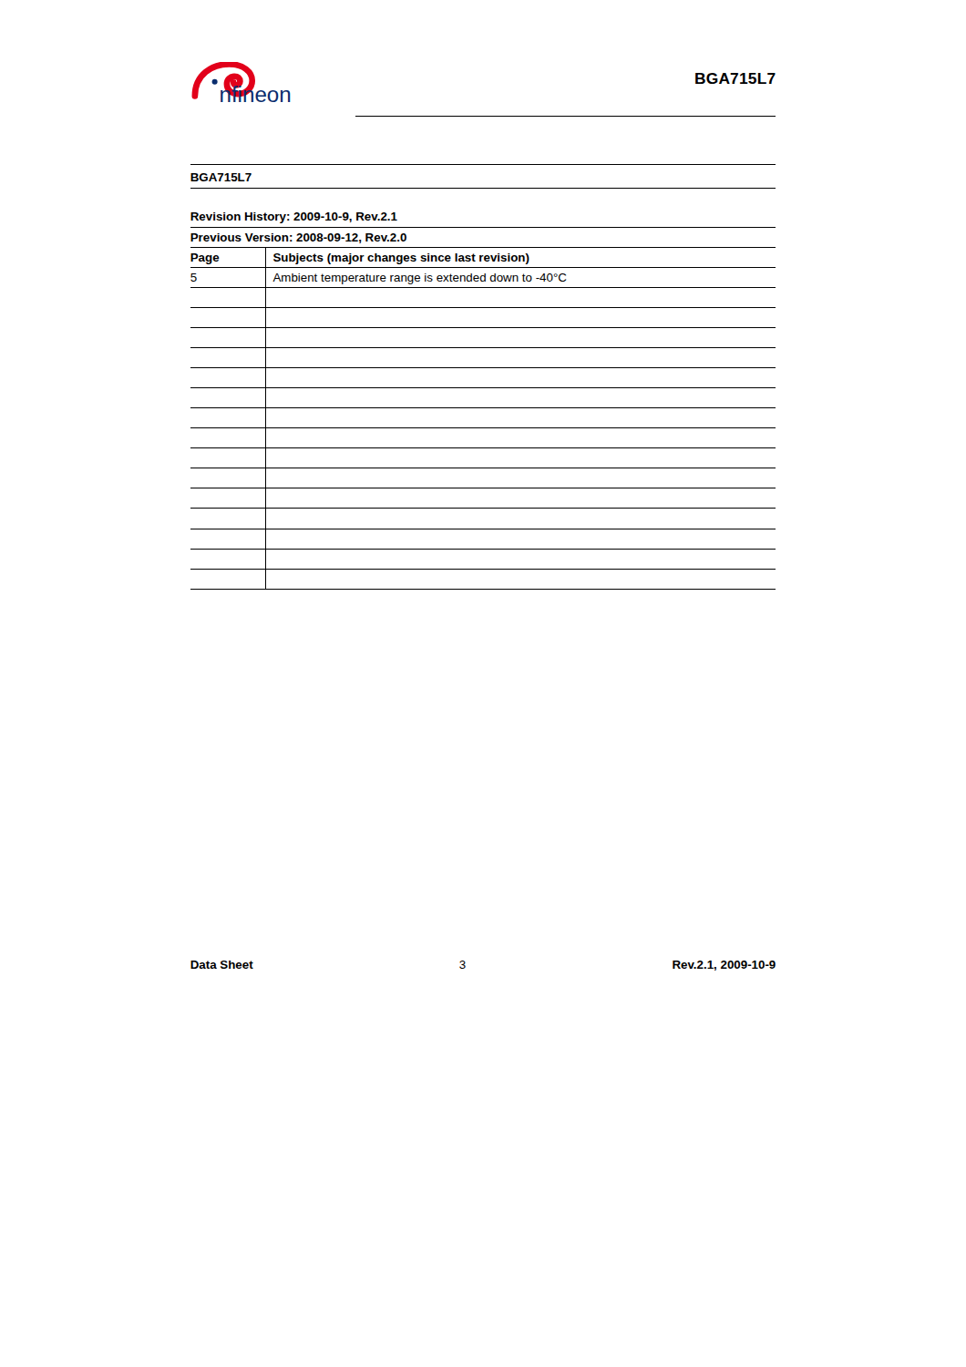nfineon
BGA715L7
BGA715L7
Revision History: 2009-10-9, Rev.2.1
| Previous Version: 2008-09-12, Rev.2.0 |
| Page | Subjects (major changes since last revision) |
| 5 | Ambient temperature range is extended down to -40°C |
Data Sheet
3
Rev.2.1, 2009-10-9